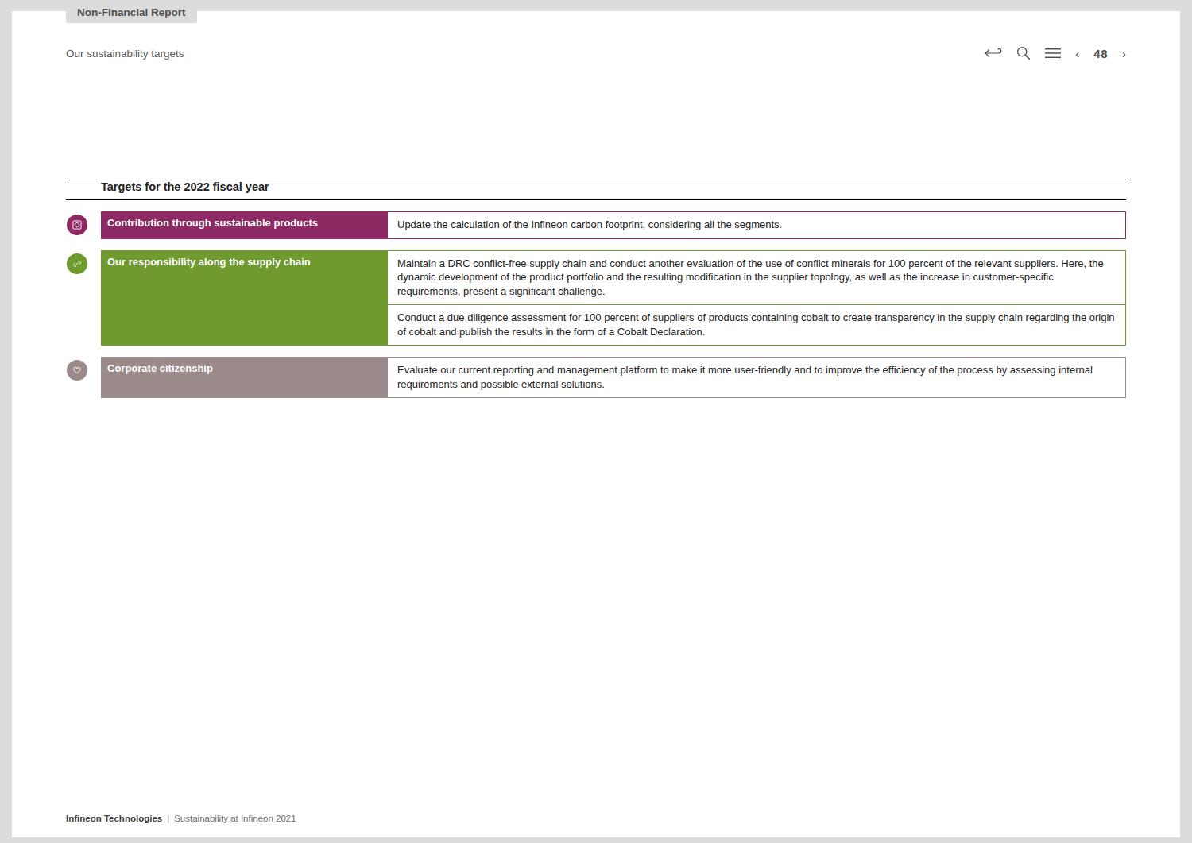Non-Financial Report
Our sustainability targets
‹ 48 ›
Targets for the 2022 fiscal year
| | Contribution through sustainable products | Update the calculation of the Infineon carbon footprint, considering all the segments. |
| | Our responsibility along the supply chain | Maintain a DRC conflict-free supply chain and conduct another evaluation of the use of conflict minerals for 100 percent of the relevant suppliers. Here, the dynamic development of the product portfolio and the resulting modification in the supplier topology, as well as the increase in customer-specific requirements, present a significant challenge. Conduct a due diligence assessment for 100 percent of suppliers of products containing cobalt to create transparency in the supply chain regarding the origin of cobalt and publish the results in the form of a Cobalt Declaration. |
| | Corporate citizenship | Evaluate our current reporting and management platform to make it more user-friendly and to improve the efficiency of the process by assessing internal requirements and possible external solutions. |
Infineon Technologies|Sustainability at Infineon 2021